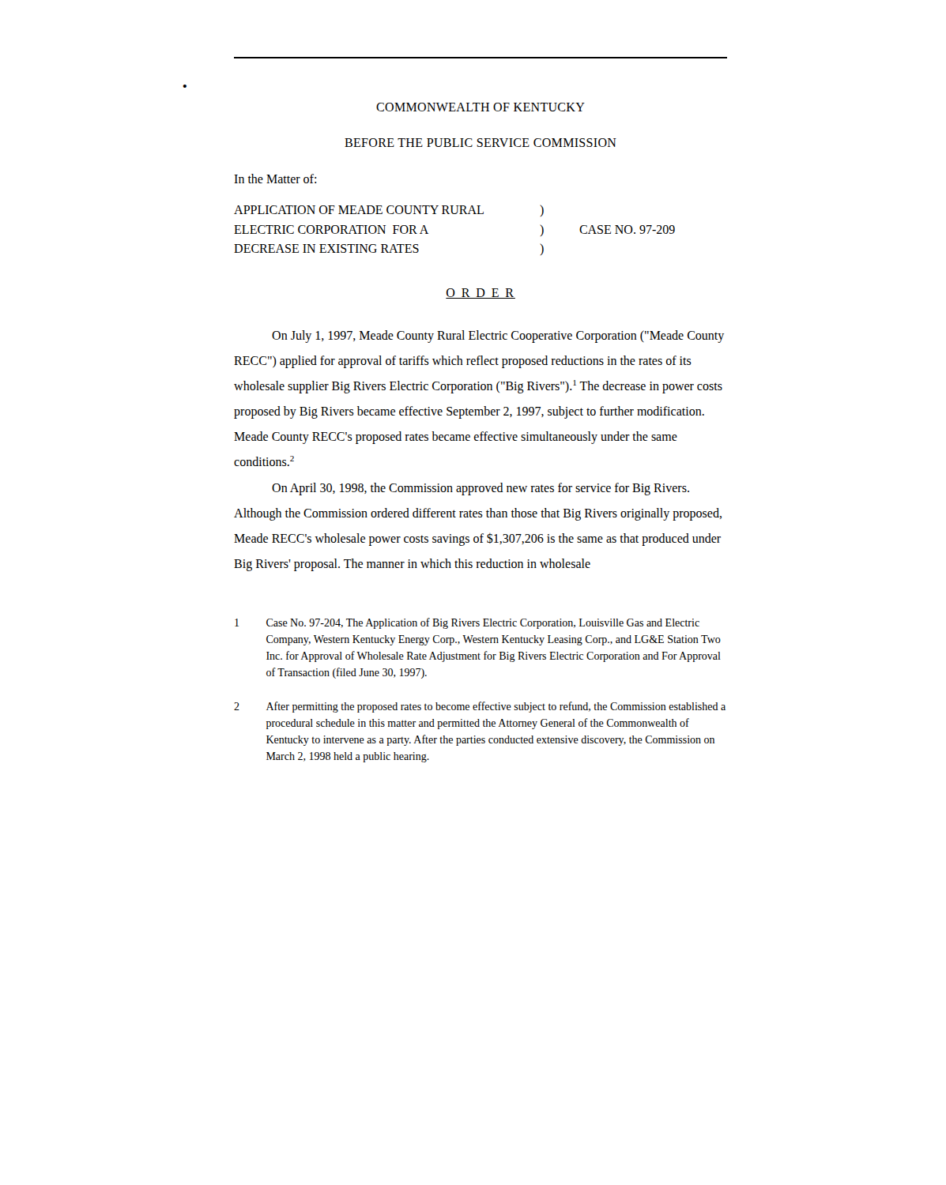•
COMMONWEALTH OF KENTUCKY
BEFORE THE PUBLIC SERVICE COMMISSION
In the Matter of:
| APPLICATION OF MEADE COUNTY RURAL ELECTRIC CORPORATION FOR A DECREASE IN EXISTING RATES | ) ) ) | CASE NO. 97-209 |
O R D E R
On July 1, 1997, Meade County Rural Electric Cooperative Corporation ("Meade County RECC") applied for approval of tariffs which reflect proposed reductions in the rates of its wholesale supplier Big Rivers Electric Corporation ("Big Rivers").1 The decrease in power costs proposed by Big Rivers became effective September 2, 1997, subject to further modification. Meade County RECC's proposed rates became effective simultaneously under the same conditions.2
On April 30, 1998, the Commission approved new rates for service for Big Rivers. Although the Commission ordered different rates than those that Big Rivers originally proposed, Meade RECC's wholesale power costs savings of $1,307,206 is the same as that produced under Big Rivers' proposal. The manner in which this reduction in wholesale
1
Case No. 97-204, The Application of Big Rivers Electric Corporation, Louisville Gas and Electric Company, Western Kentucky Energy Corp., Western Kentucky Leasing Corp., and LG&E Station Two Inc. for Approval of Wholesale Rate Adjustment for Big Rivers Electric Corporation and For Approval of Transaction (filed June 30, 1997).
2
After permitting the proposed rates to become effective subject to refund, the Commission established a procedural schedule in this matter and permitted the Attorney General of the Commonwealth of Kentucky to intervene as a party. After the parties conducted extensive discovery, the Commission on March 2, 1998 held a public hearing.